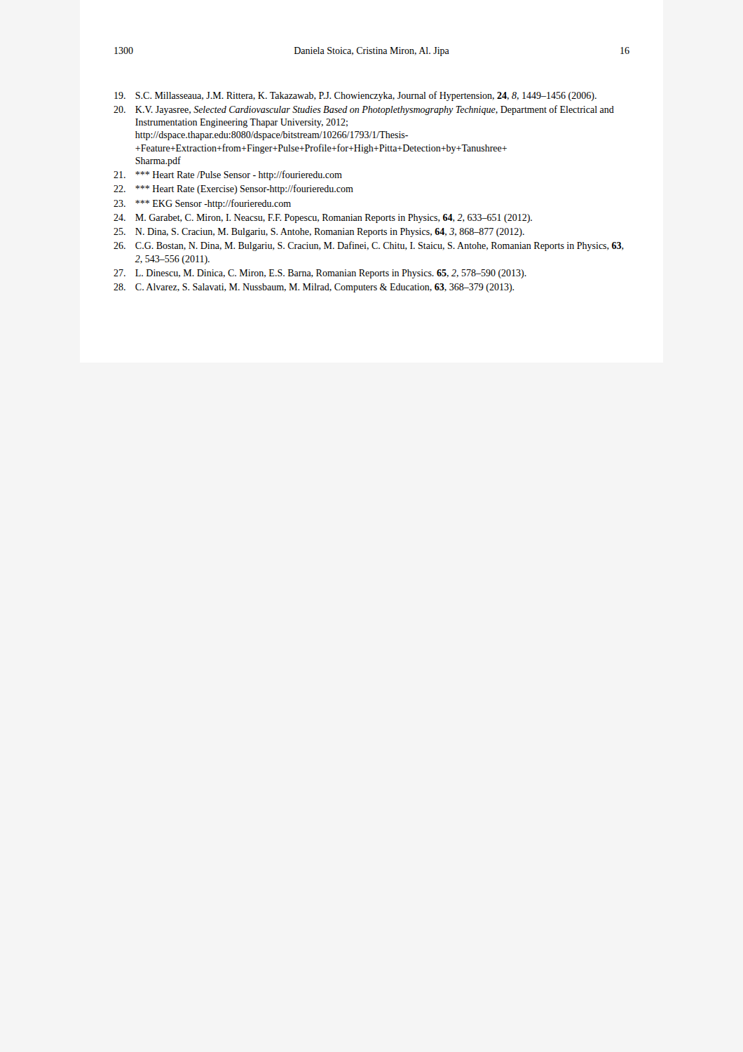1300 Daniela Stoica, Cristina Miron, Al. Jipa 16
19.
S.C. Millasseaua, J.M. Rittera, K. Takazawab, P.J. Chowienczyka, Journal of Hypertension, 24, 8, 1449–1456 (2006).
20.
K.V. Jayasree, Selected Cardiovascular Studies Based on Photoplethysmography Technique, Department of Electrical and Instrumentation Engineering Thapar University, 2012;
http://dspace.thapar.edu:8080/dspace/bitstream/10266/1793/1/Thesis-
+Feature+Extraction+from+Finger+Pulse+Profile+for+High+Pitta+Detection+by+Tanushree+
Sharma.pdf
21.
*** Heart Rate /Pulse Sensor - http://fourieredu.com
22.
*** Heart Rate (Exercise) Sensor-http://fourieredu.com
23.
*** EKG Sensor -http://fourieredu.com
24.
M. Garabet, C. Miron, I. Neacsu, F.F. Popescu, Romanian Reports in Physics, 64, 2, 633–651 (2012).
25.
N. Dina, S. Craciun, M. Bulgariu, S. Antohe, Romanian Reports in Physics, 64, 3, 868–877 (2012).
26.
C.G. Bostan, N. Dina, M. Bulgariu, S. Craciun, M. Dafinei, C. Chitu, I. Staicu, S. Antohe, Romanian Reports in Physics, 63, 2, 543–556 (2011).
27.
L. Dinescu, M. Dinica, C. Miron, E.S. Barna, Romanian Reports in Physics. 65, 2, 578–590 (2013).
28.
C. Alvarez, S. Salavati, M. Nussbaum, M. Milrad, Computers & Education, 63, 368–379 (2013).